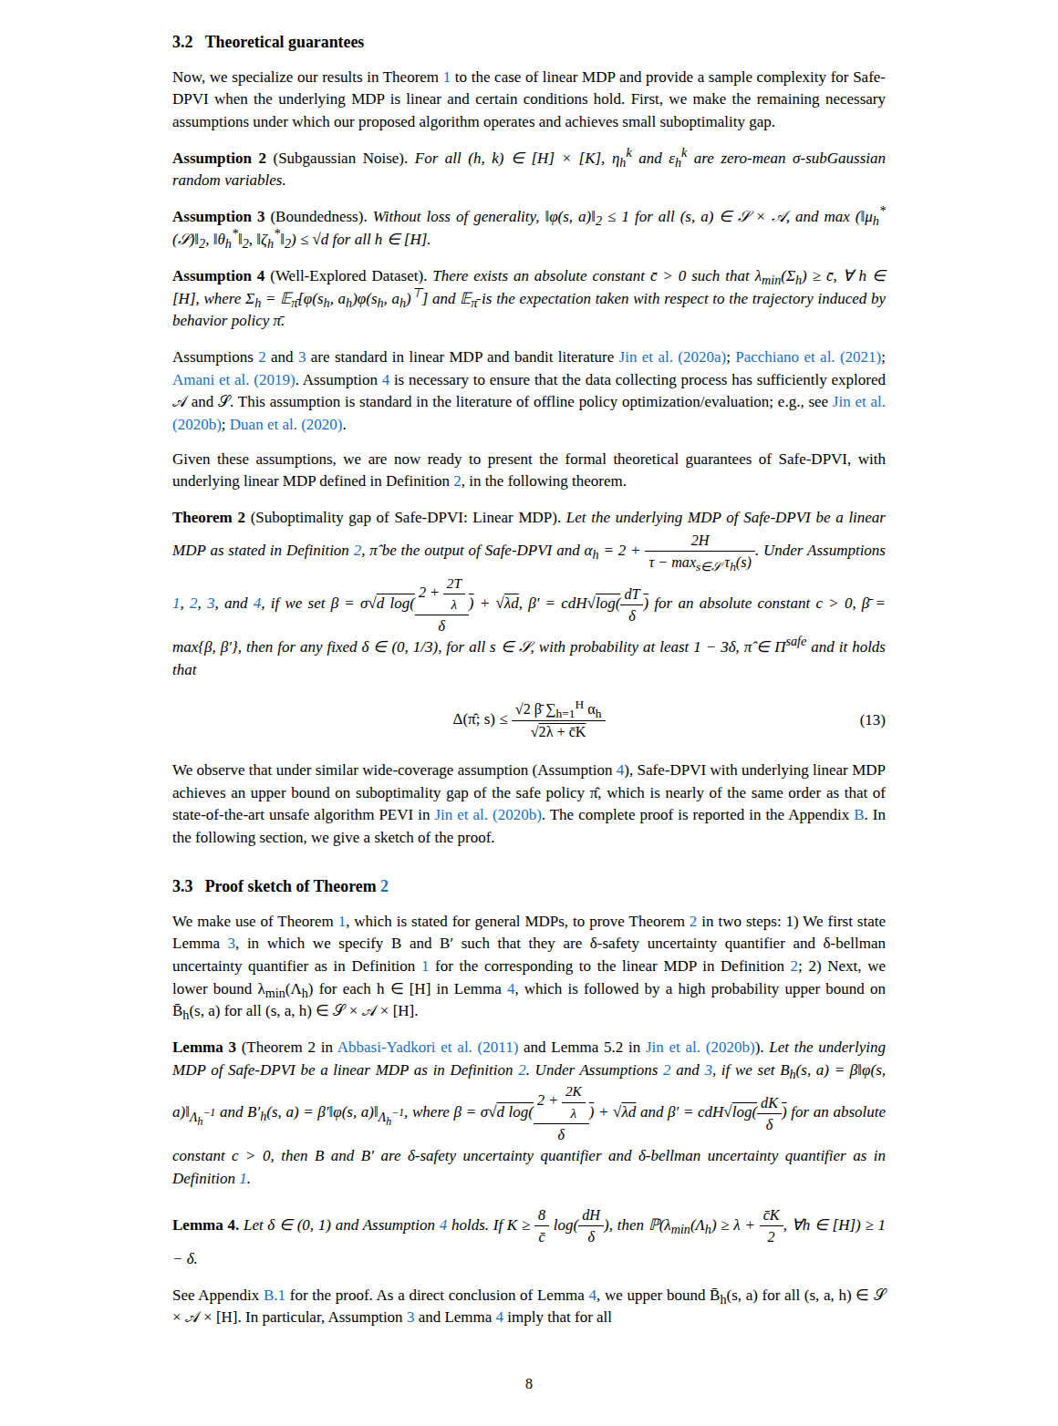3.2 Theoretical guarantees
Now, we specialize our results in Theorem 1 to the case of linear MDP and provide a sample complexity for Safe-DPVI when the underlying MDP is linear and certain conditions hold. First, we make the remaining necessary assumptions under which our proposed algorithm operates and achieves small suboptimality gap.
Assumption 2 (Subgaussian Noise). For all (h, k) ∈ [H] × [K], ηhk and εhk are zero-mean σ-subGaussian random variables.
Assumption 3 (Boundedness). Without loss of generality, ‖φ(s, a)‖2 ≤ 1 for all (s, a) ∈ 𝒮 × 𝒜, and max (‖μh*(𝒮)‖2, ‖θh*‖2, ‖ζh*‖2) ≤ √d for all h ∈ [H].
Assumption 4 (Well-Explored Dataset). There exists an absolute constant c̄ > 0 such that λmin(Σh) ≥ c̄, ∀ h ∈ [H], where Σh = 𝔼π̄[φ(sh, ah)φ(sh, ah)⊤] and 𝔼π̄ is the expectation taken with respect to the trajectory induced by behavior policy π̄.
Assumptions 2 and 3 are standard in linear MDP and bandit literature Jin et al. (2020a); Pacchiano et al. (2021); Amani et al. (2019). Assumption 4 is necessary to ensure that the data collecting process has sufficiently explored 𝒜 and 𝒮. This assumption is standard in the literature of offline policy optimization/evaluation; e.g., see Jin et al. (2020b); Duan et al. (2020).
Given these assumptions, we are now ready to present the formal theoretical guarantees of Safe-DPVI, with underlying linear MDP defined in Definition 2, in the following theorem.
Theorem 2 (Suboptimality gap of Safe-DPVI: Linear MDP). Let the underlying MDP of Safe-DPVI be a linear MDP as stated in Definition 2, π̂ be the output of Safe-DPVI and αh = 2 + 2H τ − maxs∈𝒮 τh(s). Under Assumptions 1, 2, 3, and 4, if we set β = σ√d log(2 + 2T λ δ) + √λd, β′ = cdH√log(dT δ) for an absolute constant c > 0, β̄ = max{β, β′}, then for any fixed δ ∈ (0, 1/3), for all s ∈ 𝒮, with probability at least 1 − 3δ, π̂ ∈ Πsafe and it holds that
Δ(π̂; s) ≤ √2 β̄ ∑h=1H αh√2λ + c̄K (13)
We observe that under similar wide-coverage assumption (Assumption 4), Safe-DPVI with underlying linear MDP achieves an upper bound on suboptimality gap of the safe policy π̂, which is nearly of the same order as that of state-of-the-art unsafe algorithm PEVI in Jin et al. (2020b). The complete proof is reported in the Appendix B. In the following section, we give a sketch of the proof.
3.3 Proof sketch of Theorem 2
We make use of Theorem 1, which is stated for general MDPs, to prove Theorem 2 in two steps: 1) We first state Lemma 3, in which we specify B and B′ such that they are δ-safety uncertainty quantifier and δ-bellman uncertainty quantifier as in Definition 1 for the corresponding to the linear MDP in Definition 2; 2) Next, we lower bound λmin(Λh) for each h ∈ [H] in Lemma 4, which is followed by a high probability upper bound on B̄h(s, a) for all (s, a, h) ∈ 𝒮 × 𝒜 × [H].
Lemma 3 (Theorem 2 in Abbasi-Yadkori et al. (2011) and Lemma 5.2 in Jin et al. (2020b)). Let the underlying MDP of Safe-DPVI be a linear MDP as in Definition 2. Under Assumptions 2 and 3, if we set Bh(s, a) = β‖φ(s, a)‖Λh−1 and B′h(s, a) = β′‖φ(s, a)‖Λh−1, where β = σ√d log(2 + 2K λ δ) + √λd and β′ = cdH√log(dK δ) for an absolute constant c > 0, then B and B′ are δ-safety uncertainty quantifier and δ-bellman uncertainty quantifier as in Definition 1.
Lemma 4. Let δ ∈ (0, 1) and Assumption 4 holds. If K ≥ 8 c̄ log(dH δ), then ℙ(λmin(Λh) ≥ λ + c̄K 2, ∀h ∈ [H]) ≥ 1 − δ.
See Appendix B.1 for the proof. As a direct conclusion of Lemma 4, we upper bound B̄h(s, a) for all (s, a, h) ∈ 𝒮 × 𝒜 × [H]. In particular, Assumption 3 and Lemma 4 imply that for all
8